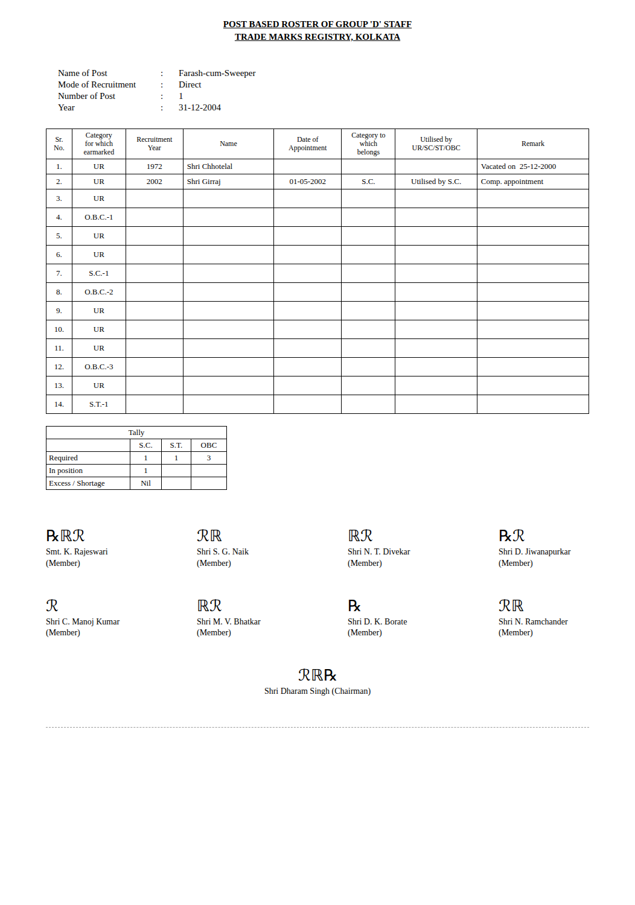POST BASED ROSTER OF GROUP 'D' STAFF
TRADE MARKS REGISTRY, KOLKATA
| Name of Post | : | Farash-cum-Sweeper |
| Mode of Recruitment | : | Direct |
| Number of Post | : | 1 |
| Year | : | 31-12-2004 |
| Sr. No. | Category for which earmarked | Recruitment Year | Name | Date of Appointment | Category to which belongs | Utilised by UR/SC/ST/OBC | Remark |
| --- | --- | --- | --- | --- | --- | --- | --- |
| 1. | UR | 1972 | Shri Chhotelal | | | | Vacated on 25-12-2000 |
| 2. | UR | 2002 | Shri Girraj | 01-05-2002 | S.C. | Utilised by S.C. | Comp. appointment |
| 3. | UR | | | | | | |
| 4. | O.B.C.-1 | | | | | | |
| 5. | UR | | | | | | |
| 6. | UR | | | | | | |
| 7. | S.C.-1 | | | | | | |
| 8. | O.B.C.-2 | | | | | | |
| 9. | UR | | | | | | |
| 10. | UR | | | | | | |
| 11. | UR | | | | | | |
| 12. | O.B.C.-3 | | | | | | |
| 13. | UR | | | | | | |
| 14. | S.T.-1 | | | | | | |
Tally
| | S.C. | S.T. | OBC |
| Required | 1 | 1 | 3 |
| In position | 1 | | |
| Excess / Shortage | Nil | | |
℞ℝℛ Smt. K. Rajeswari (Member)
ℛℝ Shri S. G. Naik (Member)
ℝℛ Shri N. T. Divekar (Member)
℞ℛ Shri D. Jiwanapurkar (Member)
ℛ Shri C. Manoj Kumar (Member)
ℝℛ Shri M. V. Bhatkar (Member)
℞ Shri D. K. Borate (Member)
ℛℝ Shri N. Ramchander (Member)
ℛℝ℞ Shri Dharam Singh (Chairman)